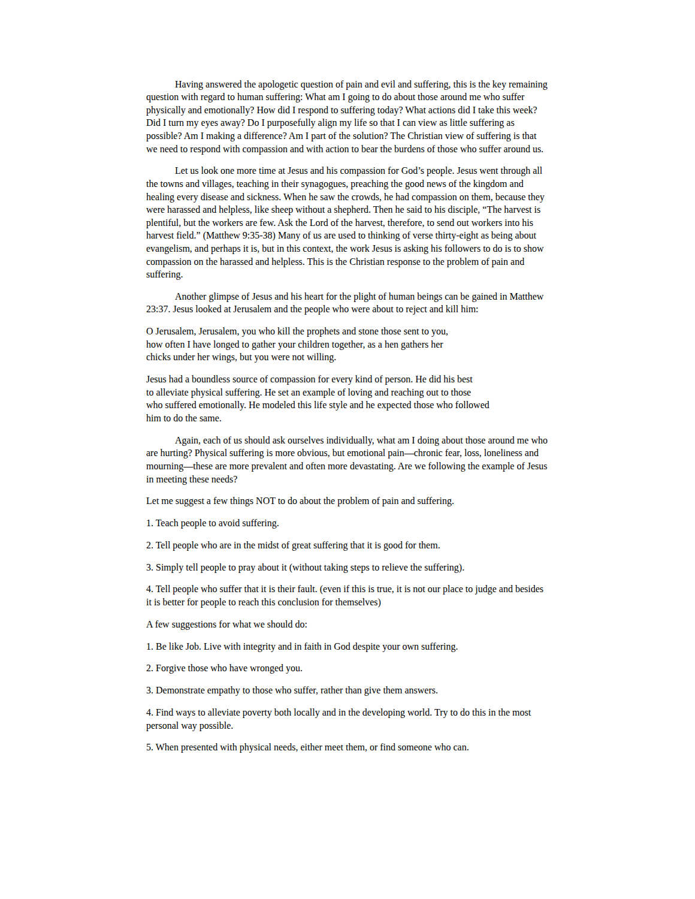Having answered the apologetic question of pain and evil and suffering, this is the key remaining question with regard to human suffering: What am I going to do about those around me who suffer physically and emotionally? How did I respond to suffering today? What actions did I take this week? Did I turn my eyes away? Do I purposefully align my life so that I can view as little suffering as possible? Am I making a difference? Am I part of the solution? The Christian view of suffering is that we need to respond with compassion and with action to bear the burdens of those who suffer around us.
Let us look one more time at Jesus and his compassion for God’s people. Jesus went through all the towns and villages, teaching in their synagogues, preaching the good news of the kingdom and healing every disease and sickness. When he saw the crowds, he had compassion on them, because they were harassed and helpless, like sheep without a shepherd. Then he said to his disciple, “The harvest is plentiful, but the workers are few. Ask the Lord of the harvest, therefore, to send out workers into his harvest field.” (Matthew 9:35-38) Many of us are used to thinking of verse thirty-eight as being about evangelism, and perhaps it is, but in this context, the work Jesus is asking his followers to do is to show compassion on the harassed and helpless. This is the Christian response to the problem of pain and suffering.
Another glimpse of Jesus and his heart for the plight of human beings can be gained in Matthew 23:37. Jesus looked at Jerusalem and the people who were about to reject and kill him:
O Jerusalem, Jerusalem, you who kill the prophets and stone those sent to you,
how often I have longed to gather your children together, as a hen gathers her
chicks under her wings, but you were not willing.
Jesus had a boundless source of compassion for every kind of person. He did his best
to alleviate physical suffering. He set an example of loving and reaching out to those
who suffered emotionally. He modeled this life style and he expected those who followed
him to do the same.
Again, each of us should ask ourselves individually, what am I doing about those around me who are hurting? Physical suffering is more obvious, but emotional pain—chronic fear, loss, loneliness and mourning—these are more prevalent and often more devastating. Are we following the example of Jesus in meeting these needs?
Let me suggest a few things NOT to do about the problem of pain and suffering.
1. Teach people to avoid suffering.
2. Tell people who are in the midst of great suffering that it is good for them.
3. Simply tell people to pray about it (without taking steps to relieve the suffering).
4. Tell people who suffer that it is their fault. (even if this is true, it is not our place to judge and besides it is better for people to reach this conclusion for themselves)
A few suggestions for what we should do:
1. Be like Job. Live with integrity and in faith in God despite your own suffering.
2. Forgive those who have wronged you.
3. Demonstrate empathy to those who suffer, rather than give them answers.
4. Find ways to alleviate poverty both locally and in the developing world. Try to do this in the most personal way possible.
5. When presented with physical needs, either meet them, or find someone who can.